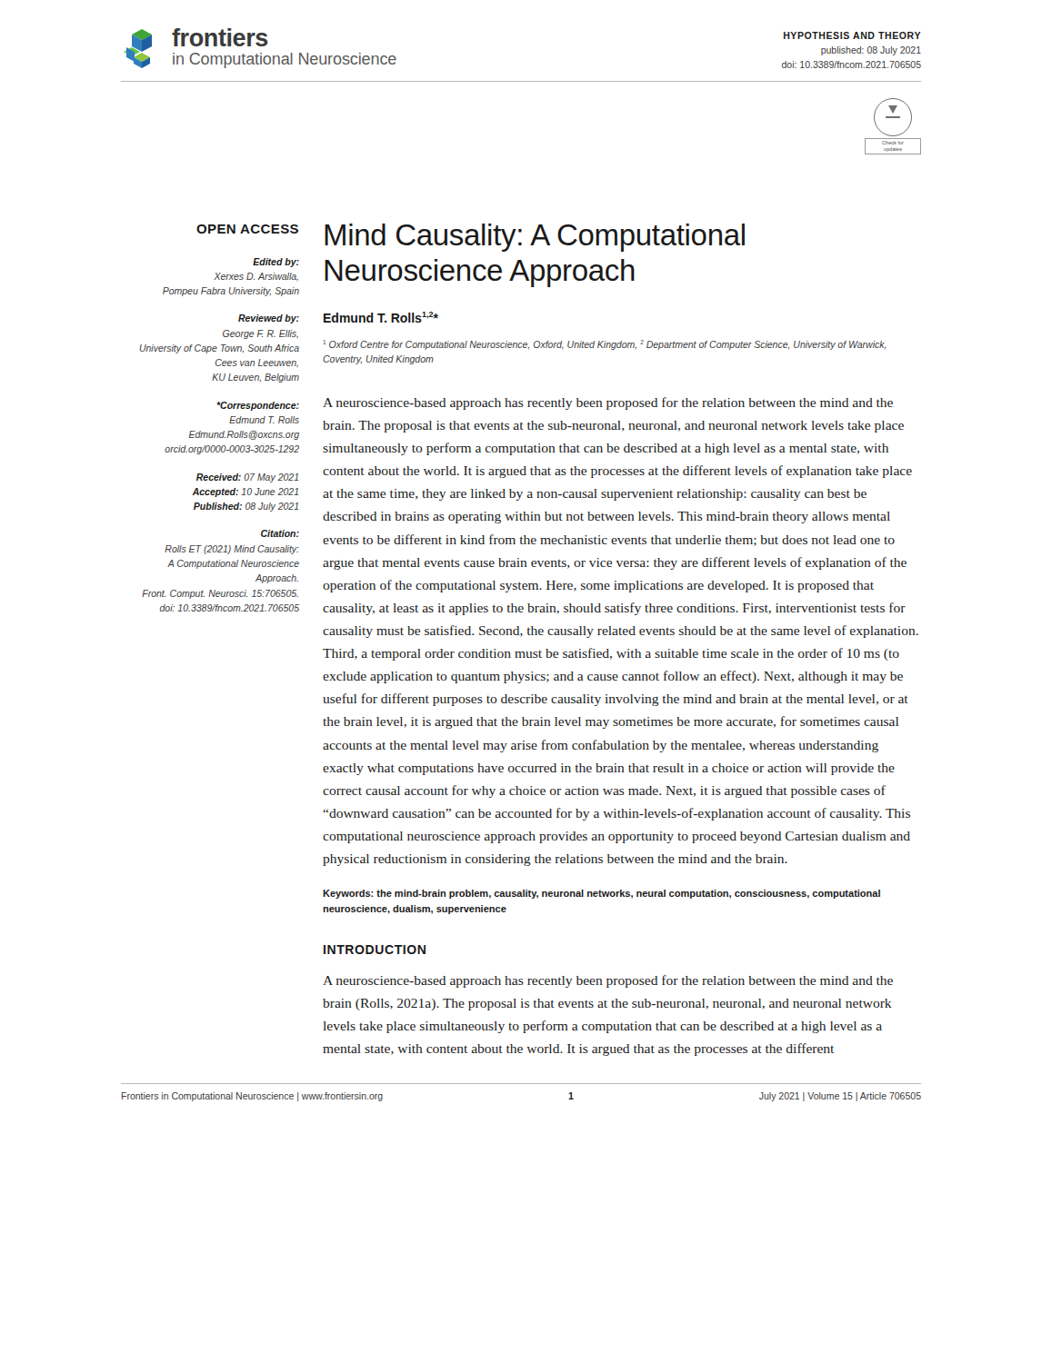frontiers
in Computational Neuroscience
HYPOTHESIS AND THEORY
published: 08 July 2021
doi: 10.3389/fncom.2021.706505
Check for
updates
OPEN ACCESS
Edited by:
Xerxes D. Arsiwalla,
Pompeu Fabra University, Spain
Reviewed by:
George F. R. Ellis,
University of Cape Town, South Africa
Cees van Leeuwen,
KU Leuven, Belgium
*Correspondence:
Edmund T. Rolls
Edmund.Rolls@oxcns.org
orcid.org/0000-0003-3025-1292
Received: 07 May 2021
Accepted: 10 June 2021
Published: 08 July 2021
Citation:
Rolls ET (2021) Mind Causality:
A Computational Neuroscience
Approach.
Front. Comput. Neurosci. 15:706505.
doi: 10.3389/fncom.2021.706505
Mind Causality: A Computational
Neuroscience Approach
Edmund T. Rolls1,2*
1 Oxford Centre for Computational Neuroscience, Oxford, United Kingdom, 2 Department of Computer Science, University of Warwick, Coventry, United Kingdom
A neuroscience-based approach has recently been proposed for the relation between the mind and the brain. The proposal is that events at the sub-neuronal, neuronal, and neuronal network levels take place simultaneously to perform a computation that can be described at a high level as a mental state, with content about the world. It is argued that as the processes at the different levels of explanation take place at the same time, they are linked by a non-causal supervenient relationship: causality can best be described in brains as operating within but not between levels. This mind-brain theory allows mental events to be different in kind from the mechanistic events that underlie them; but does not lead one to argue that mental events cause brain events, or vice versa: they are different levels of explanation of the operation of the computational system. Here, some implications are developed. It is proposed that causality, at least as it applies to the brain, should satisfy three conditions. First, interventionist tests for causality must be satisfied. Second, the causally related events should be at the same level of explanation. Third, a temporal order condition must be satisfied, with a suitable time scale in the order of 10 ms (to exclude application to quantum physics; and a cause cannot follow an effect). Next, although it may be useful for different purposes to describe causality involving the mind and brain at the mental level, or at the brain level, it is argued that the brain level may sometimes be more accurate, for sometimes causal accounts at the mental level may arise from confabulation by the mentalee, whereas understanding exactly what computations have occurred in the brain that result in a choice or action will provide the correct causal account for why a choice or action was made. Next, it is argued that possible cases of “downward causation” can be accounted for by a within-levels-of-explanation account of causality. This computational neuroscience approach provides an opportunity to proceed beyond Cartesian dualism and physical reductionism in considering the relations between the mind and the brain.
Keywords: the mind-brain problem, causality, neuronal networks, neural computation, consciousness, computational neuroscience, dualism, supervenience
INTRODUCTION
A neuroscience-based approach has recently been proposed for the relation between the mind and the brain (Rolls, 2021a). The proposal is that events at the sub-neuronal, neuronal, and neuronal network levels take place simultaneously to perform a computation that can be described at a high level as a mental state, with content about the world. It is argued that as the processes at the different
Frontiers in Computational Neuroscience | www.frontiersin.org
1
July 2021 | Volume 15 | Article 706505